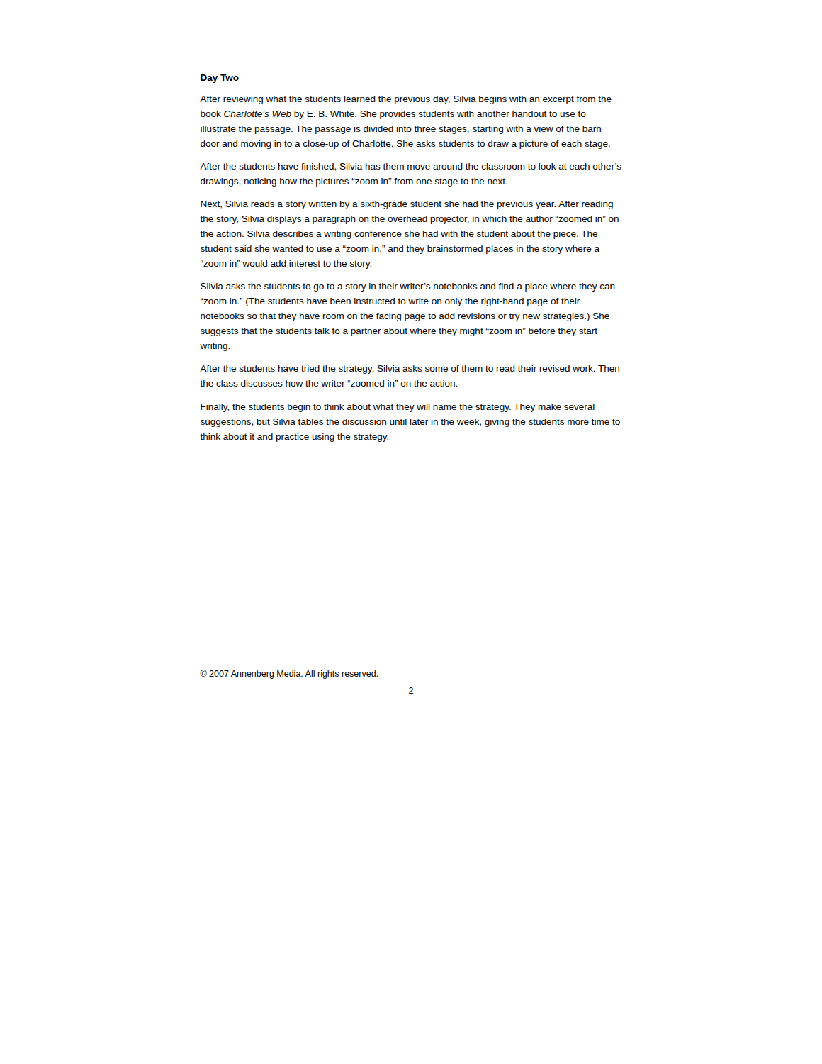Day Two
After reviewing what the students learned the previous day, Silvia begins with an excerpt from the book Charlotte’s Web by E. B. White. She provides students with another handout to use to illustrate the passage. The passage is divided into three stages, starting with a view of the barn door and moving in to a close-up of Charlotte. She asks students to draw a picture of each stage.
After the students have finished, Silvia has them move around the classroom to look at each other’s drawings, noticing how the pictures “zoom in” from one stage to the next.
Next, Silvia reads a story written by a sixth-grade student she had the previous year. After reading the story, Silvia displays a paragraph on the overhead projector, in which the author “zoomed in” on the action. Silvia describes a writing conference she had with the student about the piece. The student said she wanted to use a “zoom in,” and they brainstormed places in the story where a “zoom in” would add interest to the story.
Silvia asks the students to go to a story in their writer’s notebooks and find a place where they can “zoom in.” (The students have been instructed to write on only the right-hand page of their notebooks so that they have room on the facing page to add revisions or try new strategies.) She suggests that the students talk to a partner about where they might “zoom in” before they start writing.
After the students have tried the strategy, Silvia asks some of them to read their revised work. Then the class discusses how the writer “zoomed in” on the action.
Finally, the students begin to think about what they will name the strategy. They make several suggestions, but Silvia tables the discussion until later in the week, giving the students more time to think about it and practice using the strategy.
© 2007 Annenberg Media. All rights reserved.
2